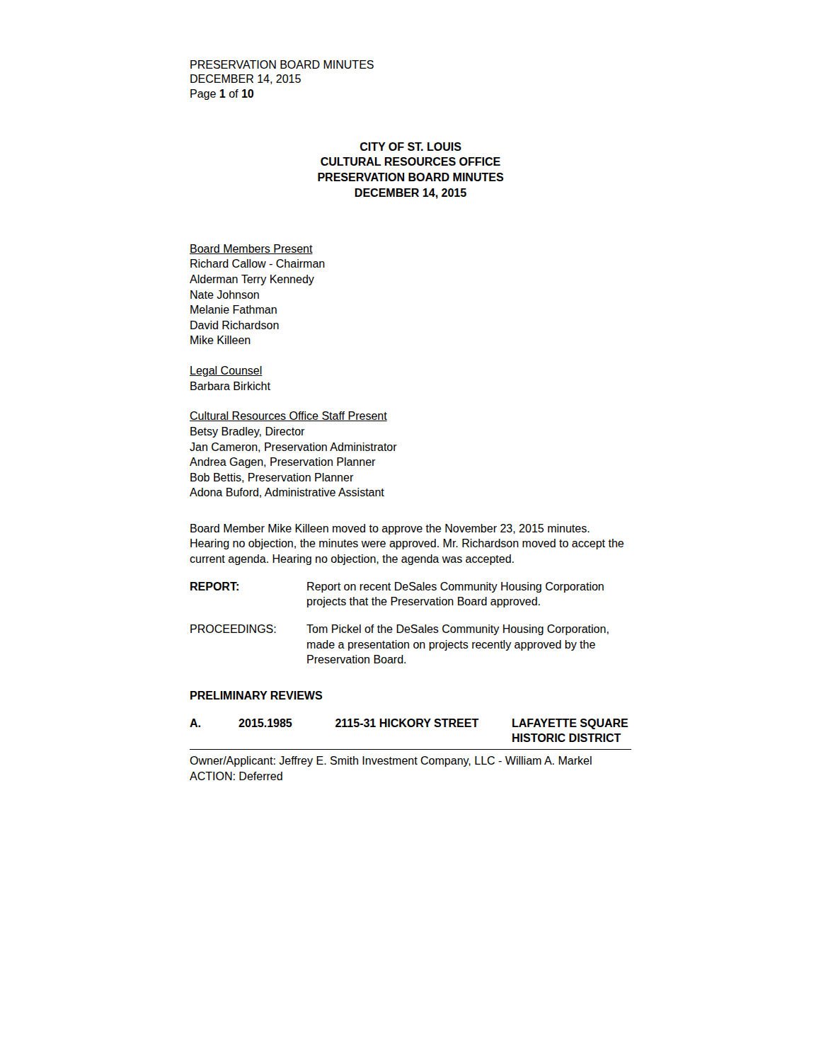PRESERVATION BOARD MINUTES
DECEMBER 14, 2015
Page 1 of 10
CITY OF ST. LOUIS
CULTURAL RESOURCES OFFICE
PRESERVATION BOARD MINUTES
DECEMBER 14, 2015
Board Members Present
Richard Callow - Chairman
Alderman Terry Kennedy
Nate Johnson
Melanie Fathman
David Richardson
Mike Killeen
Legal Counsel
Barbara Birkicht
Cultural Resources Office Staff Present
Betsy Bradley, Director
Jan Cameron, Preservation Administrator
Andrea Gagen, Preservation Planner
Bob Bettis, Preservation Planner
Adona Buford, Administrative Assistant
Board Member Mike Killeen moved to approve the November 23, 2015 minutes. Hearing no objection, the minutes were approved. Mr. Richardson moved to accept the current agenda. Hearing no objection, the agenda was accepted.
REPORT:
Report on recent DeSales Community Housing Corporation projects that the Preservation Board approved.
PROCEEDINGS:
Tom Pickel of the DeSales Community Housing Corporation, made a presentation on projects recently approved by the Preservation Board.
PRELIMINARY REVIEWS
A.
2015.1985
2115-31 HICKORY STREET
LAFAYETTE SQUARE HISTORIC DISTRICT
Owner/Applicant: Jeffrey E. Smith Investment Company, LLC - William A. Markel
ACTION: Deferred